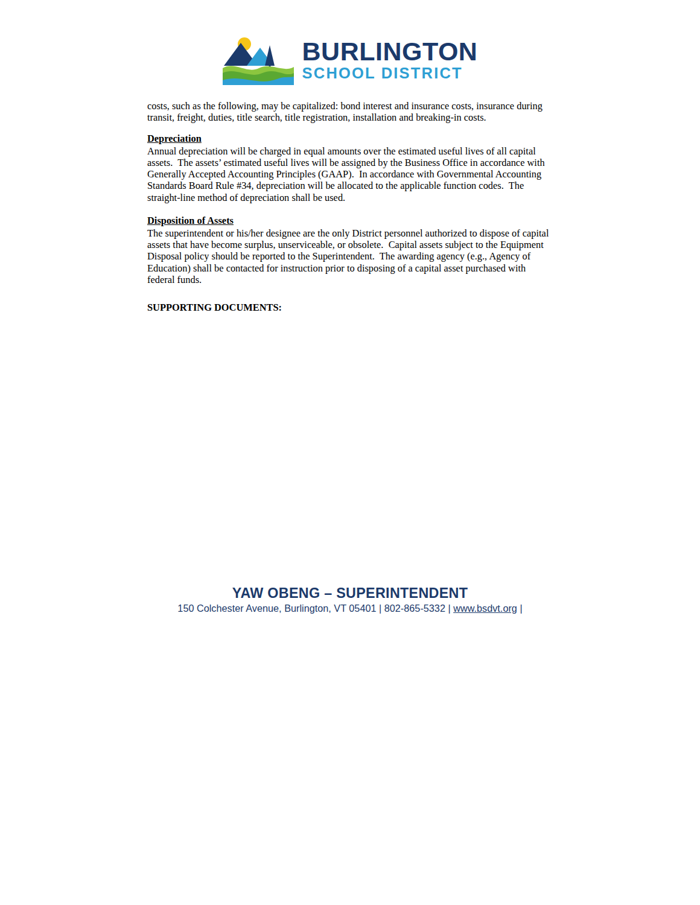BURLINGTON
SCHOOL DISTRICT
costs, such as the following, may be capitalized: bond interest and insurance costs, insurance during transit, freight, duties, title search, title registration, installation and breaking-in costs.
Depreciation
Annual depreciation will be charged in equal amounts over the estimated useful lives of all capital assets. The assets’ estimated useful lives will be assigned by the Business Office in accordance with Generally Accepted Accounting Principles (GAAP). In accordance with Governmental Accounting Standards Board Rule #34, depreciation will be allocated to the applicable function codes. The straight-line method of depreciation shall be used.
Disposition of Assets
The superintendent or his/her designee are the only District personnel authorized to dispose of capital assets that have become surplus, unserviceable, or obsolete. Capital assets subject to the Equipment Disposal policy should be reported to the Superintendent. The awarding agency (e.g., Agency of Education) shall be contacted for instruction prior to disposing of a capital asset purchased with federal funds.
SUPPORTING DOCUMENTS:
YAW OBENG – SUPERINTENDENT
150 Colchester Avenue, Burlington, VT 05401 | 802-865-5332 | www.bsdvt.org |